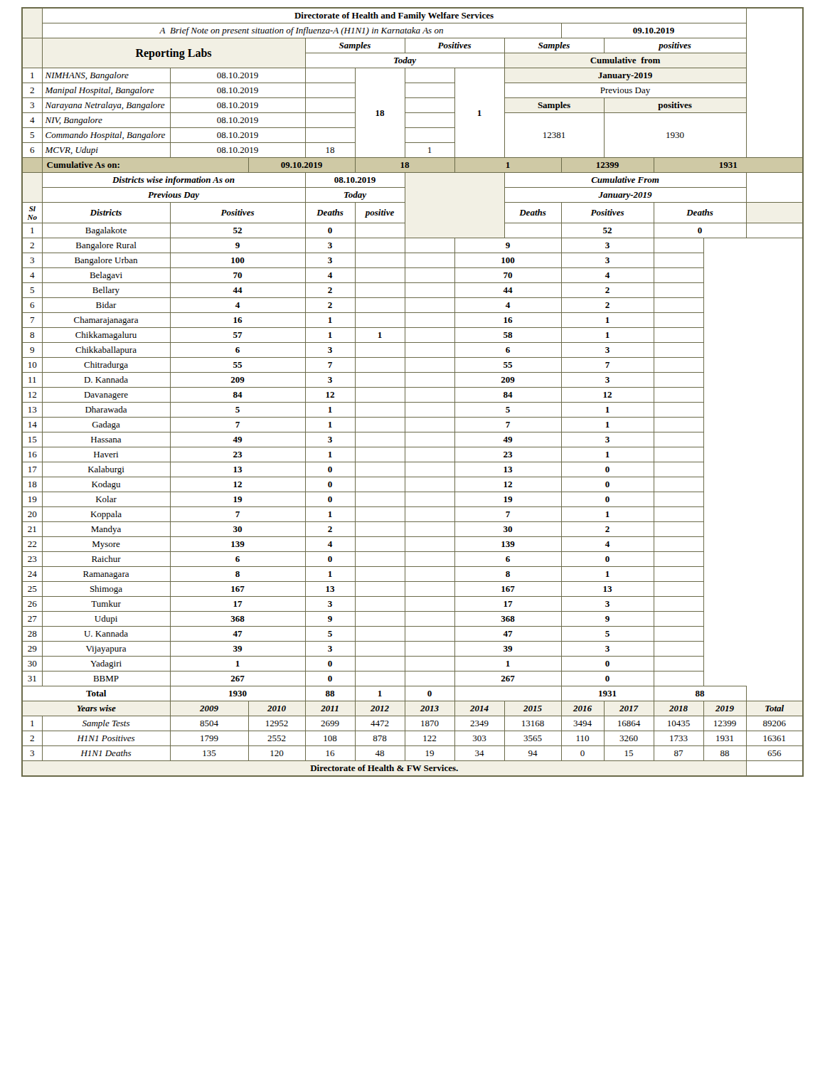| | Directorate of Health and Family Welfare Services |
| A Brief Note on present situation of Influenza-A (H1N1) in Karnataka As on | 09.10.2019 |
| | Reporting Labs | Samples | Positives | Samples | positives |
| Today | Cumulative from |
| 1 | NIMHANS, Bangalore | 08.10.2019 | | 18 | | 1 | January-2019 |
| 2 | Manipal Hospital, Bangalore | 08.10.2019 | | | Previous Day |
| 3 | Narayana Netralaya, Bangalore | 08.10.2019 | | | Samples | positives |
| 4 | NIV, Bangalore | 08.10.2019 | | | 12381 | 1930 |
| 5 | Commando Hospital, Bangalore | 08.10.2019 | | |
| 6 | MCVR, Udupi | 08.10.2019 | 18 | 1 |
| | Cumulative As on: | 09.10.2019 | 18 | 1 | 12399 | 1931 |
| | Districts wise information As on | 08.10.2019 | | Cumulative From |
| Previous Day | Today | January-2019 |
| Sl No | Districts | Positives | Deaths | positive | Deaths | Positives | Deaths | |
| 1 | Bagalakote | 52 | 0 | | | 52 | 0 | |
| 2 | Bangalore Rural | 9 | 3 | | | 9 | 3 | |
| 3 | Bangalore Urban | 100 | 3 | | | 100 | 3 | |
| 4 | Belagavi | 70 | 4 | | | 70 | 4 | |
| 5 | Bellary | 44 | 2 | | | 44 | 2 | |
| 6 | Bidar | 4 | 2 | | | 4 | 2 | |
| 7 | Chamarajanagara | 16 | 1 | | | 16 | 1 | |
| 8 | Chikkamagaluru | 57 | 1 | 1 | | 58 | 1 | |
| 9 | Chikkaballapura | 6 | 3 | | | 6 | 3 | |
| 10 | Chitradurga | 55 | 7 | | | 55 | 7 | |
| 11 | D. Kannada | 209 | 3 | | | 209 | 3 | |
| 12 | Davanagere | 84 | 12 | | | 84 | 12 | |
| 13 | Dharawada | 5 | 1 | | | 5 | 1 | |
| 14 | Gadaga | 7 | 1 | | | 7 | 1 | |
| 15 | Hassana | 49 | 3 | | | 49 | 3 | |
| 16 | Haveri | 23 | 1 | | | 23 | 1 | |
| 17 | Kalaburgi | 13 | 0 | | | 13 | 0 | |
| 18 | Kodagu | 12 | 0 | | | 12 | 0 | |
| 19 | Kolar | 19 | 0 | | | 19 | 0 | |
| 20 | Koppala | 7 | 1 | | | 7 | 1 | |
| 21 | Mandya | 30 | 2 | | | 30 | 2 | |
| 22 | Mysore | 139 | 4 | | | 139 | 4 | |
| 23 | Raichur | 6 | 0 | | | 6 | 0 | |
| 24 | Ramanagara | 8 | 1 | | | 8 | 1 | |
| 25 | Shimoga | 167 | 13 | | | 167 | 13 | |
| 26 | Tumkur | 17 | 3 | | | 17 | 3 | |
| 27 | Udupi | 368 | 9 | | | 368 | 9 | |
| 28 | U. Kannada | 47 | 5 | | | 47 | 5 | |
| 29 | Vijayapura | 39 | 3 | | | 39 | 3 | |
| 30 | Yadagiri | 1 | 0 | | | 1 | 0 | |
| 31 | BBMP | 267 | 0 | | | 267 | 0 | |
| Total | 1930 | 88 | 1 | 0 | | 1931 | 88 |
| Years wise | 2009 | 2010 | 2011 | 2012 | 2013 | 2014 | 2015 | 2016 | 2017 | 2018 | 2019 | Total |
| 1 | Sample Tests | 8504 | 12952 | 2699 | 4472 | 1870 | 2349 | 13168 | 3494 | 16864 | 10435 | 12399 | 89206 |
| 2 | H1N1 Positives | 1799 | 2552 | 108 | 878 | 122 | 303 | 3565 | 110 | 3260 | 1733 | 1931 | 16361 |
| 3 | H1N1 Deaths | 135 | 120 | 16 | 48 | 19 | 34 | 94 | 0 | 15 | 87 | 88 | 656 |
| Directorate of Health & FW Services. |